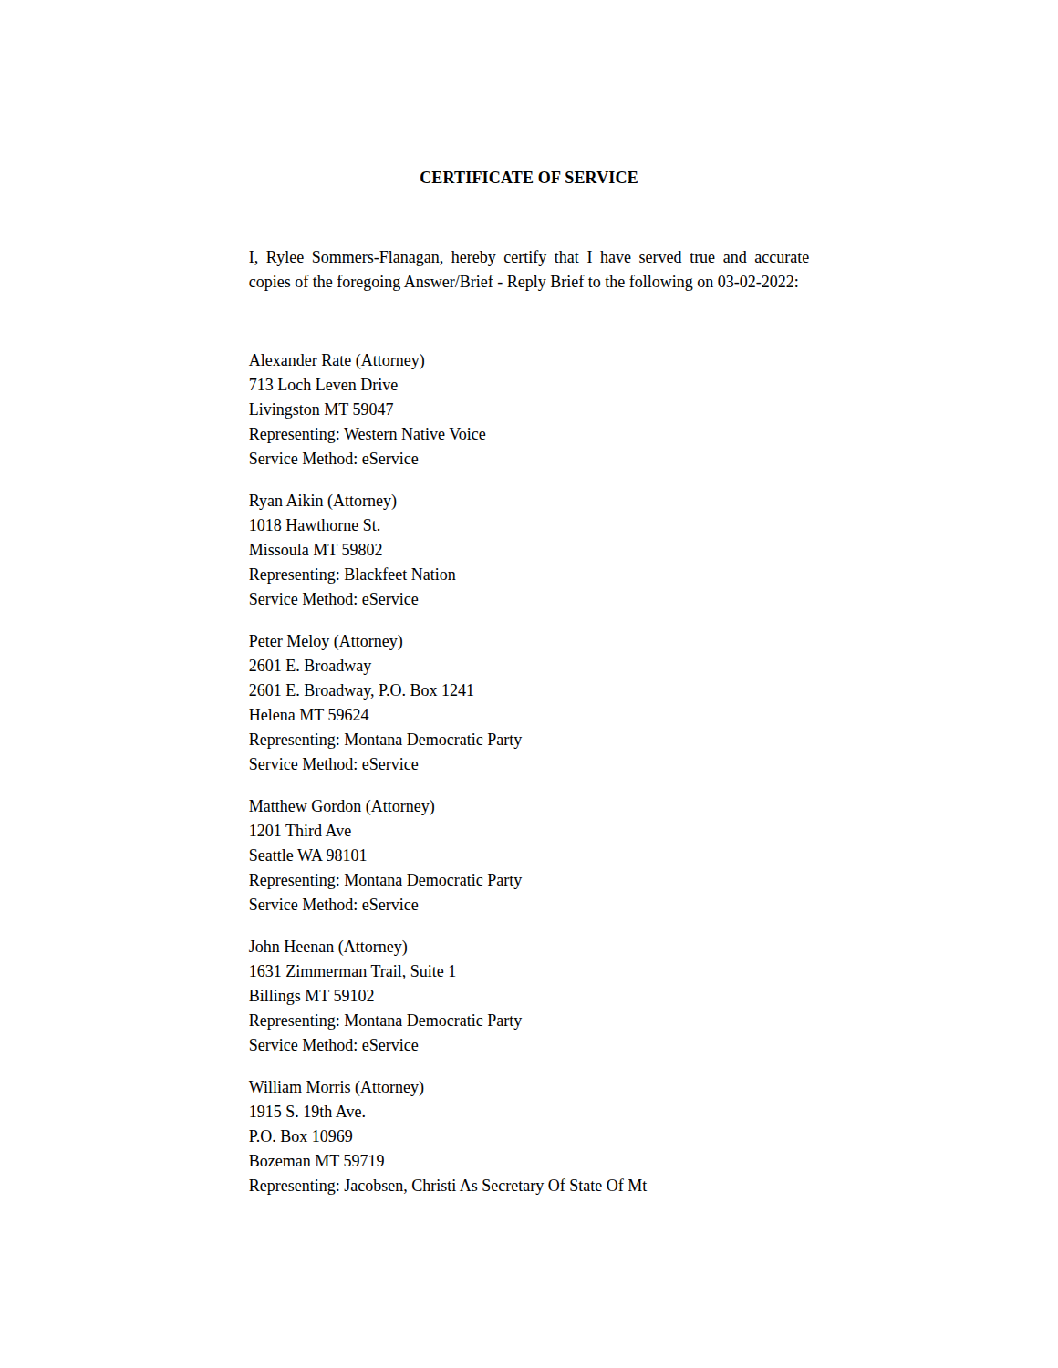CERTIFICATE OF SERVICE
I, Rylee Sommers-Flanagan, hereby certify that I have served true and accurate copies of the foregoing Answer/Brief - Reply Brief to the following on 03-02-2022:
Alexander Rate (Attorney)
713 Loch Leven Drive
Livingston MT 59047
Representing: Western Native Voice
Service Method: eService
Ryan Aikin (Attorney)
1018 Hawthorne St.
Missoula MT 59802
Representing: Blackfeet Nation
Service Method: eService
Peter Meloy (Attorney)
2601 E. Broadway
2601 E. Broadway, P.O. Box 1241
Helena MT 59624
Representing: Montana Democratic Party
Service Method: eService
Matthew Gordon (Attorney)
1201 Third Ave
Seattle WA 98101
Representing: Montana Democratic Party
Service Method: eService
John Heenan (Attorney)
1631 Zimmerman Trail, Suite 1
Billings MT 59102
Representing: Montana Democratic Party
Service Method: eService
William Morris (Attorney)
1915 S. 19th Ave.
P.O. Box 10969
Bozeman MT 59719
Representing: Jacobsen, Christi As Secretary Of State Of Mt